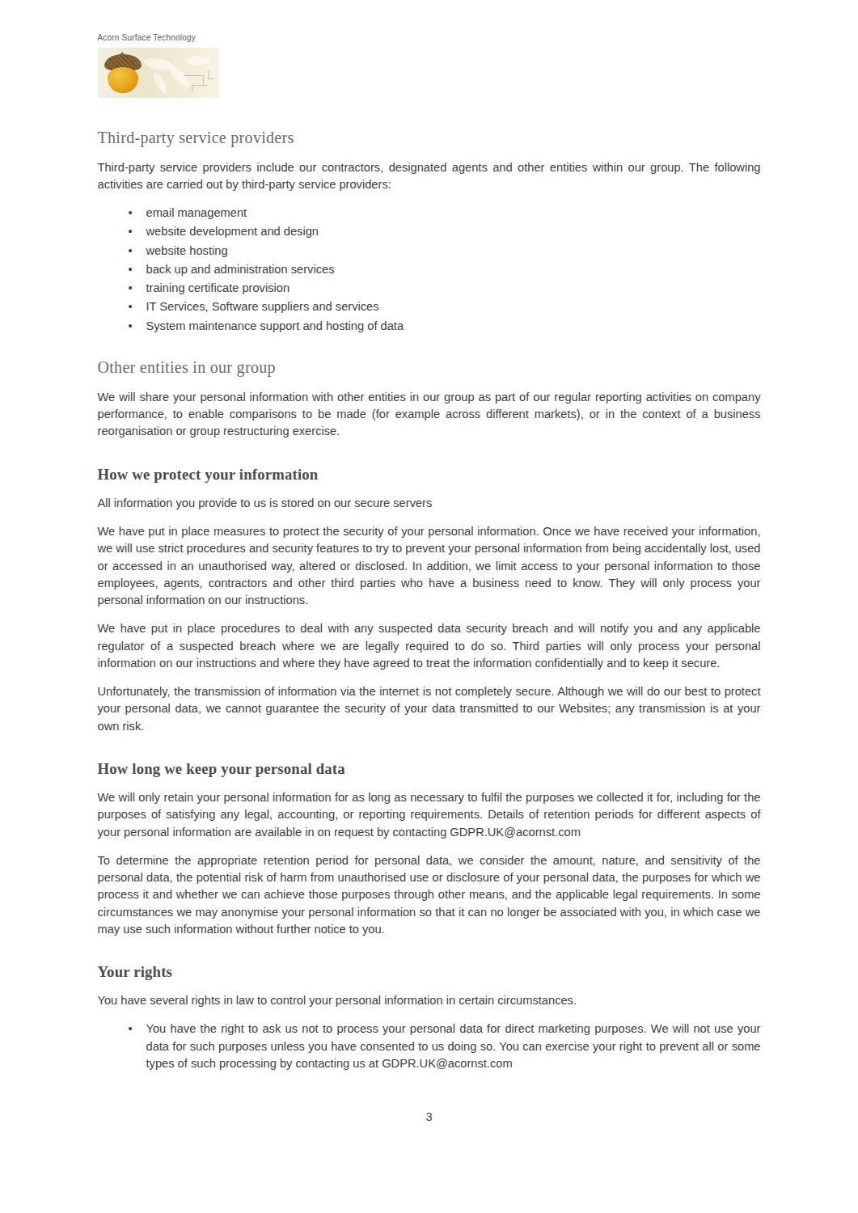Acorn Surface Technology
Third-party service providers
Third-party service providers include our contractors, designated agents and other entities within our group. The following activities are carried out by third-party service providers:
email management
website development and design
website hosting
back up and administration services
training certificate provision
IT Services, Software suppliers and services
System maintenance support and hosting of data
Other entities in our group
We will share your personal information with other entities in our group as part of our regular reporting activities on company performance, to enable comparisons to be made (for example across different markets), or in the context of a business reorganisation or group restructuring exercise.
How we protect your information
All information you provide to us is stored on our secure servers
We have put in place measures to protect the security of your personal information. Once we have received your information, we will use strict procedures and security features to try to prevent your personal information from being accidentally lost, used or accessed in an unauthorised way, altered or disclosed. In addition, we limit access to your personal information to those employees, agents, contractors and other third parties who have a business need to know. They will only process your personal information on our instructions.
We have put in place procedures to deal with any suspected data security breach and will notify you and any applicable regulator of a suspected breach where we are legally required to do so. Third parties will only process your personal information on our instructions and where they have agreed to treat the information confidentially and to keep it secure.
Unfortunately, the transmission of information via the internet is not completely secure. Although we will do our best to protect your personal data, we cannot guarantee the security of your data transmitted to our Websites; any transmission is at your own risk.
How long we keep your personal data
We will only retain your personal information for as long as necessary to fulfil the purposes we collected it for, including for the purposes of satisfying any legal, accounting, or reporting requirements. Details of retention periods for different aspects of your personal information are available in on request by contacting GDPR.UK@acornst.com
To determine the appropriate retention period for personal data, we consider the amount, nature, and sensitivity of the personal data, the potential risk of harm from unauthorised use or disclosure of your personal data, the purposes for which we process it and whether we can achieve those purposes through other means, and the applicable legal requirements. In some circumstances we may anonymise your personal information so that it can no longer be associated with you, in which case we may use such information without further notice to you.
Your rights
You have several rights in law to control your personal information in certain circumstances.
You have the right to ask us not to process your personal data for direct marketing purposes. We will not use your data for such purposes unless you have consented to us doing so. You can exercise your right to prevent all or some types of such processing by contacting us at GDPR.UK@acornst.com
3